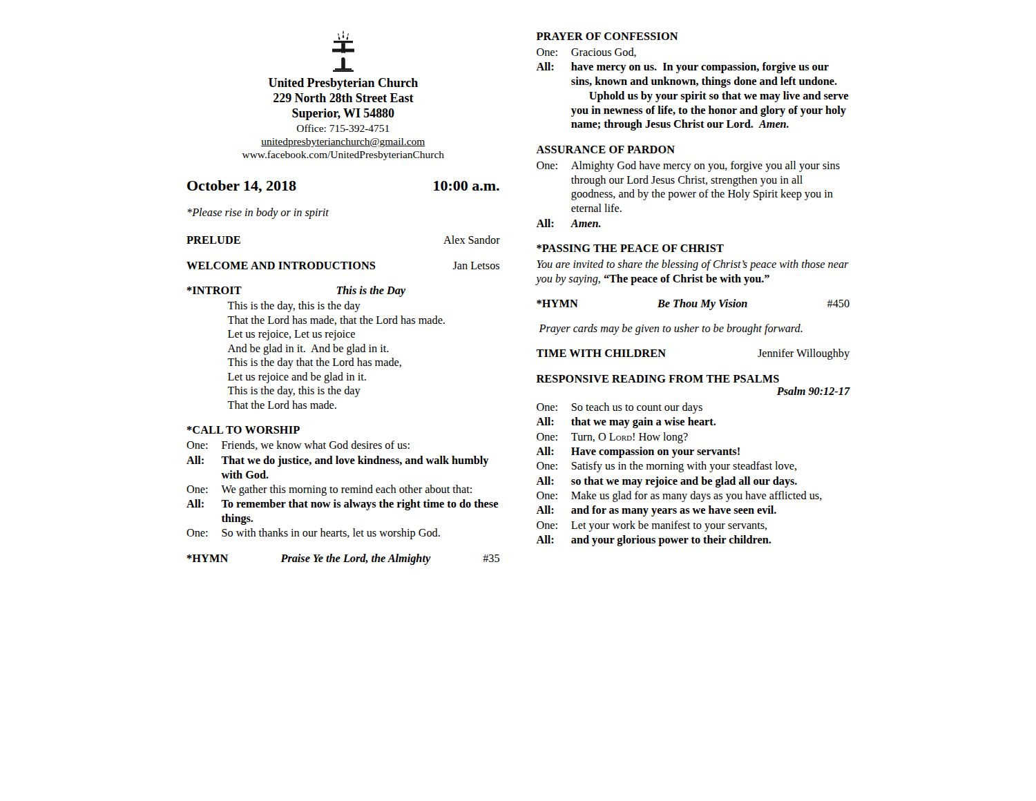United Presbyterian Church
229 North 28th Street East
Superior, WI 54880
Office: 715-392-4751
unitedpresbyterianchurch@gmail.com
www.facebook.com/UnitedPresbyterianChurch
October 14, 2018 10:00 a.m.
*Please rise in body or in spirit
Prelude Alex Sandor
Welcome and Introductions Jan Letsos
*Introit This is the Day
This is the day, this is the day
That the Lord has made, that the Lord has made.
Let us rejoice, Let us rejoice
And be glad in it. And be glad in it.
This is the day that the Lord has made,
Let us rejoice and be glad in it.
This is the day, this is the day
That the Lord has made.
*Call to Worship
| One: | Friends, we know what God desires of us: |
| All: | That we do justice, and love kindness, and walk humbly with God. |
| One: | We gather this morning to remind each other about that: |
| All: | To remember that now is always the right time to do these things. |
| One: | So with thanks in our hearts, let us worship God. |
*Hymn Praise Ye the Lord, the Almighty #35
Prayer of Confession
| One: | Gracious God, |
| All: | have mercy on us. In your compassion, forgive us our sins, known and unknown, things done and left undone. Uphold us by your spirit so that we may live and serve you in newness of life, to the honor and glory of your holy name; through Jesus Christ our Lord. Amen. |
Assurance of Pardon
| One: | Almighty God have mercy on you, forgive you all your sins through our Lord Jesus Christ, strengthen you in all goodness, and by the power of the Holy Spirit keep you in eternal life. |
| All: | Amen. |
*Passing the Peace of Christ
You are invited to share the blessing of Christ’s peace with those near you by saying, “The peace of Christ be with you.”
*Hymn Be Thou My Vision #450
Prayer cards may be given to usher to be brought forward.
Time with Children Jennifer Willoughby
Responsive Reading from the Psalms
Psalm 90:12-17
| One: | So teach us to count our days |
| All: | that we may gain a wise heart. |
| One: | Turn, O Lord ! How long? |
| All: | Have compassion on your servants! |
| One: | Satisfy us in the morning with your steadfast love, |
| All: | so that we may rejoice and be glad all our days. |
| One: | Make us glad for as many days as you have afflicted us, |
| All: | and for as many years as we have seen evil. |
| One: | Let your work be manifest to your servants, |
| All: | and your glorious power to their children. |